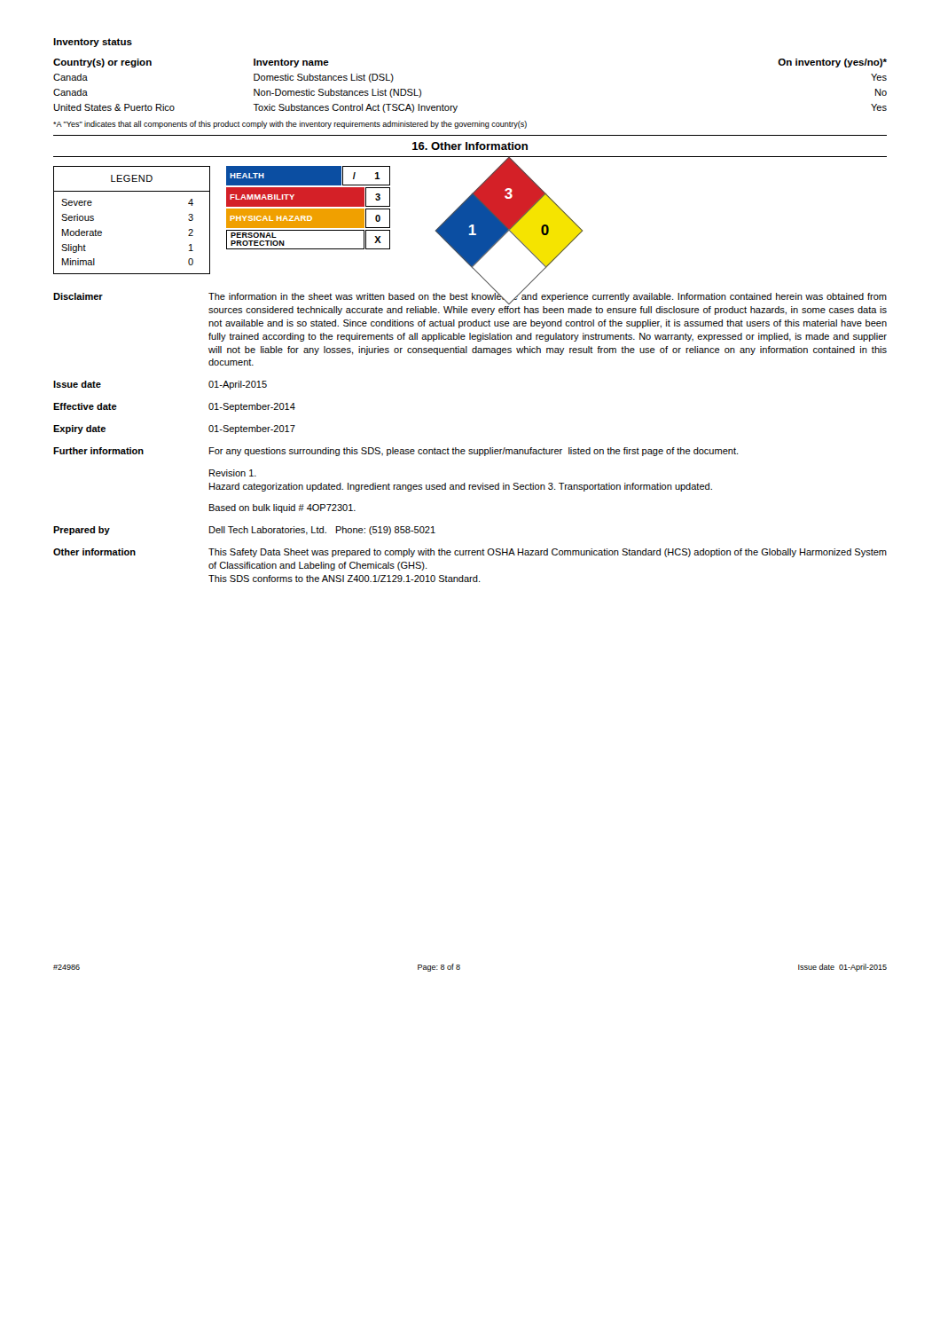Inventory status
| Country(s) or region | Inventory name | On inventory (yes/no)* |
| --- | --- | --- |
| Canada | Domestic Substances List (DSL) | Yes |
| Canada | Non-Domestic Substances List (NDSL) | No |
| United States & Puerto Rico | Toxic Substances Control Act (TSCA) Inventory | Yes |
*A "Yes" indicates that all components of this product comply with the inventory requirements administered by the governing country(s)
16. Other Information
LEGEND
| Severe | 4 |
| Serious | 3 |
| Moderate | 2 |
| Slight | 1 |
| Minimal | 0 |
HEALTH
/1
FLAMMABILITY
3
PHYSICAL HAZARD
0
PERSONAL PROTECTION
X
3
1
0
Disclaimer
The information in the sheet was written based on the best knowledge and experience currently available. Information contained herein was obtained from sources considered technically accurate and reliable. While every effort has been made to ensure full disclosure of product hazards, in some cases data is not available and is so stated. Since conditions of actual product use are beyond control of the supplier, it is assumed that users of this material have been fully trained according to the requirements of all applicable legislation and regulatory instruments. No warranty, expressed or implied, is made and supplier will not be liable for any losses, injuries or consequential damages which may result from the use of or reliance on any information contained in this document.
Issue date
01-April-2015
Effective date
01-September-2014
Expiry date
01-September-2017
Further information
For any questions surrounding this SDS, please contact the supplier/manufacturer listed on the first page of the document.
Revision 1.
Hazard categorization updated. Ingredient ranges used and revised in Section 3. Transportation information updated.
Based on bulk liquid # 4OP72301.
Prepared by
Dell Tech Laboratories, Ltd. Phone: (519) 858-5021
Other information
This Safety Data Sheet was prepared to comply with the current OSHA Hazard Communication Standard (HCS) adoption of the Globally Harmonized System of Classification and Labeling of Chemicals (GHS).
This SDS conforms to the ANSI Z400.1/Z129.1-2010 Standard.
#24986
Page: 8 of 8
Issue date 01-April-2015